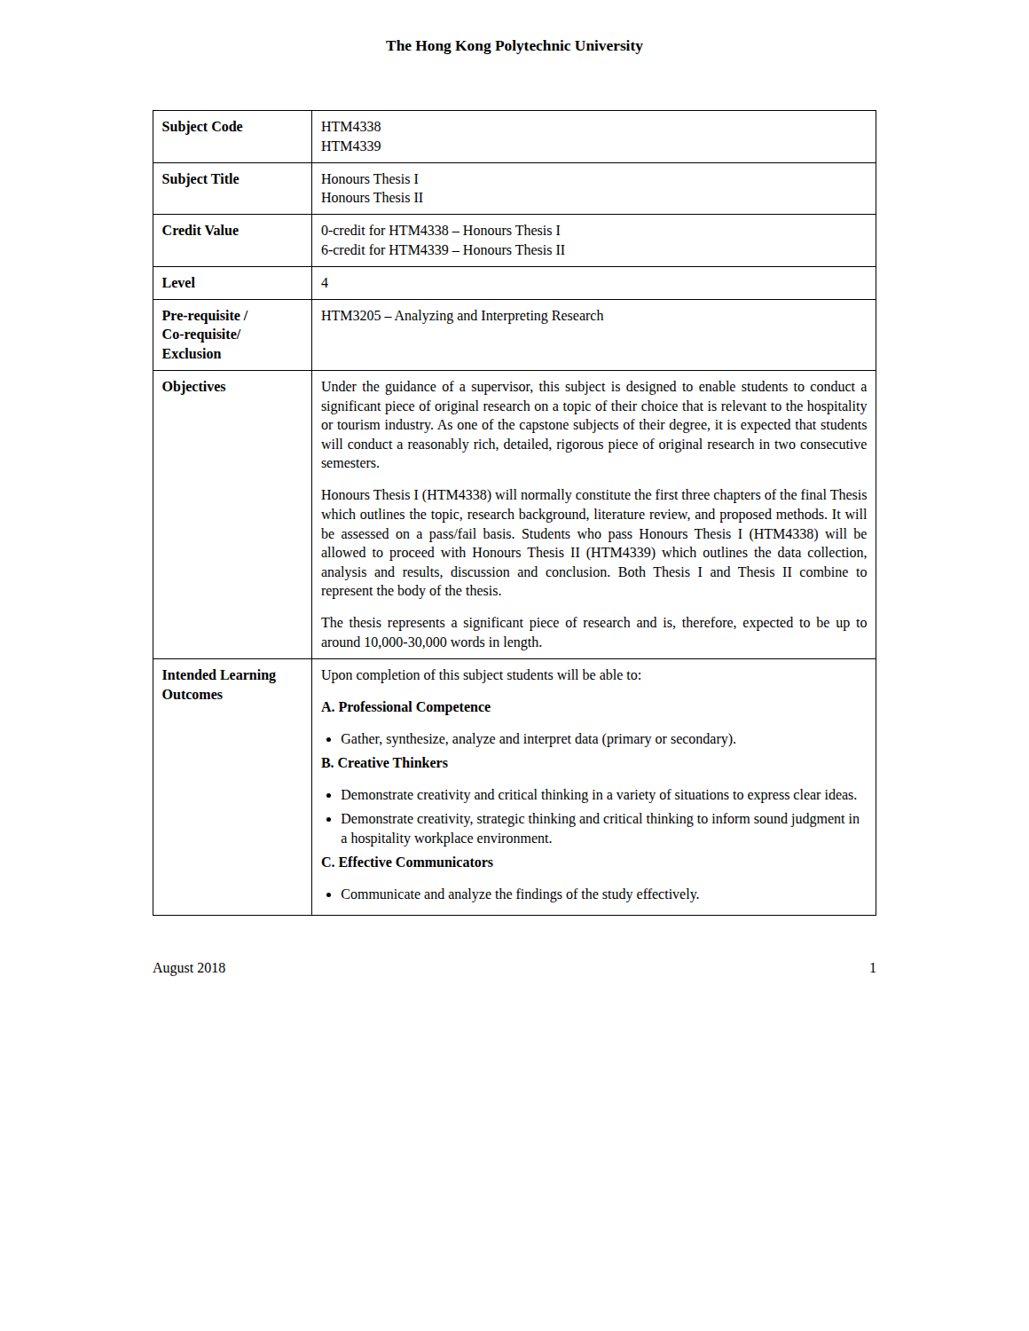The Hong Kong Polytechnic University
| Subject Code | HTM4338 HTM4339 |
| Subject Title | Honours Thesis I Honours Thesis II |
| Credit Value | 0-credit for HTM4338 – Honours Thesis I 6-credit for HTM4339 – Honours Thesis II |
| Level | 4 |
| Pre-requisite / Co-requisite/ Exclusion | HTM3205 – Analyzing and Interpreting Research |
| Objectives | Under the guidance of a supervisor, this subject is designed to enable students to conduct a significant piece of original research on a topic of their choice that is relevant to the hospitality or tourism industry. As one of the capstone subjects of their degree, it is expected that students will conduct a reasonably rich, detailed, rigorous piece of original research in two consecutive semesters. Honours Thesis I (HTM4338) will normally constitute the first three chapters of the final Thesis which outlines the topic, research background, literature review, and proposed methods. It will be assessed on a pass/fail basis. Students who pass Honours Thesis I (HTM4338) will be allowed to proceed with Honours Thesis II (HTM4339) which outlines the data collection, analysis and results, discussion and conclusion. Both Thesis I and Thesis II combine to represent the body of the thesis. The thesis represents a significant piece of research and is, therefore, expected to be up to around 10,000-30,000 words in length. |
| Intended Learning Outcomes | Upon completion of this subject students will be able to: A. Professional Competence Gather, synthesize, analyze and interpret data (primary or secondary). B. Creative Thinkers Demonstrate creativity and critical thinking in a variety of situations to express clear ideas. Demonstrate creativity, strategic thinking and critical thinking to inform sound judgment in a hospitality workplace environment. C. Effective Communicators Communicate and analyze the findings of the study effectively. |
August 2018 1